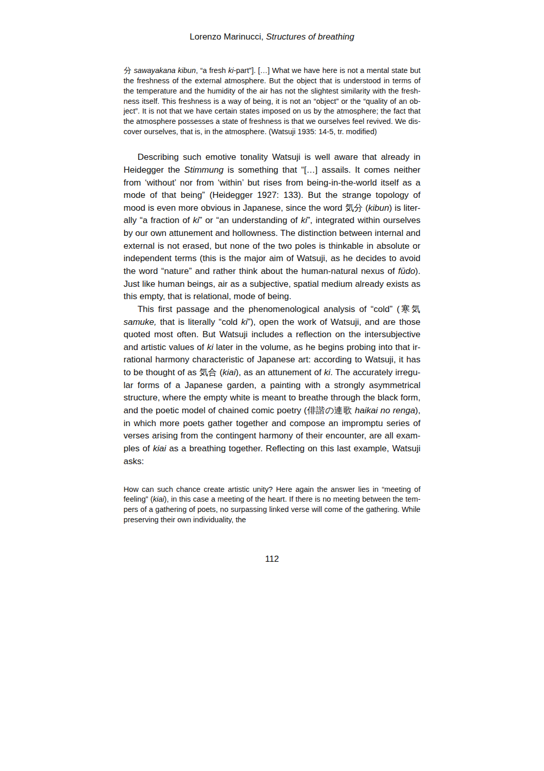Lorenzo Marinucci, Structures of breathing
分 sawayakana kibun, “a fresh ki-part”]. […] What we have here is not a mental state but the freshness of the external atmosphere. But the object that is understood in terms of the temperature and the humidity of the air has not the slightest similarity with the freshness itself. This freshness is a way of being, it is not an “object” or the “quality of an object”. It is not that we have certain states imposed on us by the atmosphere; the fact that the atmosphere possesses a state of freshness is that we ourselves feel revived. We discover ourselves, that is, in the atmosphere. (Watsuji 1935: 14-5, tr. modified)
Describing such emotive tonality Watsuji is well aware that already in Heidegger the Stimmung is something that “[…] assails. It comes neither from ‘without’ nor from ‘within’ but rises from being-in-the-world itself as a mode of that being” (Heidegger 1927: 133). But the strange topology of mood is even more obvious in Japanese, since the word 気分 (kibun) is literally “a fraction of ki” or “an understanding of ki”, integrated within ourselves by our own attunement and hollowness. The distinction between internal and external is not erased, but none of the two poles is thinkable in absolute or independent terms (this is the major aim of Watsuji, as he decides to avoid the word “nature” and rather think about the human-natural nexus of fūdo). Just like human beings, air as a subjective, spatial medium already exists as this empty, that is relational, mode of being.
This first passage and the phenomenological analysis of “cold” (寒気 samuke, that is literally “cold ki”), open the work of Watsuji, and are those quoted most often. But Watsuji includes a reflection on the intersubjective and artistic values of ki later in the volume, as he begins probing into that irrational harmony characteristic of Japanese art: according to Watsuji, it has to be thought of as 気合 (kiai), as an attunement of ki. The accurately irregular forms of a Japanese garden, a painting with a strongly asymmetrical structure, where the empty white is meant to breathe through the black form, and the poetic model of chained comic poetry (俳諧の連歌 haikai no renga), in which more poets gather together and compose an impromptu series of verses arising from the contingent harmony of their encounter, are all examples of kiai as a breathing together. Reflecting on this last example, Watsuji asks:
How can such chance create artistic unity? Here again the answer lies in “meeting of feeling” (kiai), in this case a meeting of the heart. If there is no meeting between the tempers of a gathering of poets, no surpassing linked verse will come of the gathering. While preserving their own individuality, the
112